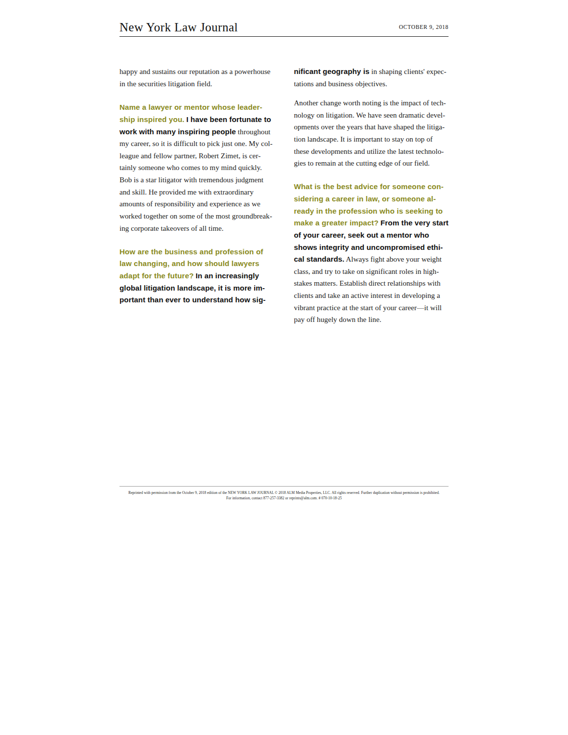New York Law Journal
OCTOBER 9, 2018
happy and sustains our reputation as a powerhouse in the securities litigation field.
Name a lawyer or mentor whose leadership inspired you. I have been fortunate to work with many inspiring people throughout my career, so it is difficult to pick just one. My colleague and fellow partner, Robert Zimet, is certainly someone who comes to my mind quickly. Bob is a star litigator with tremendous judgment and skill. He provided me with extraordinary amounts of responsibility and experience as we worked together on some of the most groundbreaking corporate takeovers of all time.
How are the business and profession of law changing, and how should lawyers adapt for the future? In an increasingly global litigation landscape, it is more important than ever to understand how significant geography is in shaping clients' expectations and business objectives.
Another change worth noting is the impact of technology on litigation. We have seen dramatic developments over the years that have shaped the litigation landscape. It is important to stay on top of these developments and utilize the latest technologies to remain at the cutting edge of our field.
What is the best advice for someone considering a career in law, or someone already in the profession who is seeking to make a greater impact? From the very start of your career, seek out a mentor who shows integrity and uncompromised ethical standards. Always fight above your weight class, and try to take on significant roles in high-stakes matters. Establish direct relationships with clients and take an active interest in developing a vibrant practice at the start of your career—it will pay off hugely down the line.
Reprinted with permission from the October 9, 2018 edition of the NEW YORK LAW JOURNAL © 2018 ALM Media Properties, LLC. All rights reserved. Further duplication without permission is prohibited.
For information, contact 877-257-3382 or reprints@alm.com. # 070-10-18-25